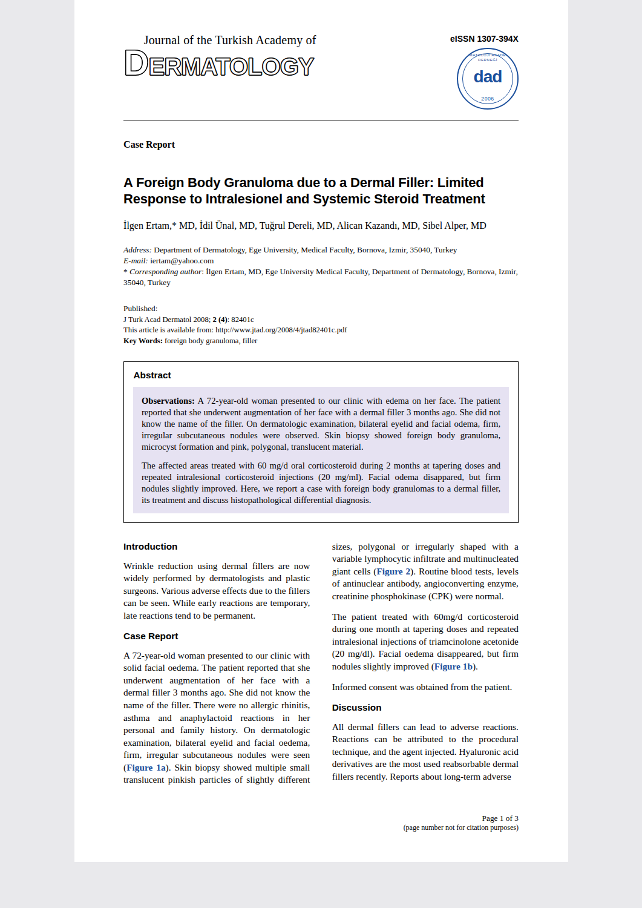Journal of the Turkish Academy of
DERMATOLOGY
eISSN 1307-394X
DERMATOLOJİ AKADEMİSİ DERNEĞİ
dad
2006
Case Report
A Foreign Body Granuloma due to a Dermal Filler: Limited Response to Intralesionel and Systemic Steroid Treatment
İlgen Ertam,* MD, İdil Ünal, MD, Tuğrul Dereli, MD, Alican Kazandı, MD, Sibel Alper, MD
Address: Department of Dermatology, Ege University, Medical Faculty, Bornova, Izmir, 35040, Turkey
E-mail: iertam@yahoo.com
* Corresponding author: İlgen Ertam, MD, Ege University Medical Faculty, Department of Dermatology, Bornova, Izmir, 35040, Turkey
Published:
J Turk Acad Dermatol 2008; 2 (4): 82401c
This article is available from: http://www.jtad.org/2008/4/jtad82401c.pdf
Key Words: foreign body granuloma, filler
Abstract
Observations: A 72-year-old woman presented to our clinic with edema on her face. The patient reported that she underwent augmentation of her face with a dermal filler 3 months ago. She did not know the name of the filler. On dermatologic examination, bilateral eyelid and facial odema, firm, irregular subcutaneous nodules were observed. Skin biopsy showed foreign body granuloma, microcyst formation and pink, polygonal, translucent material.
The affected areas treated with 60 mg/d oral corticosteroid during 2 months at tapering doses and repeated intralesional corticosteroid injections (20 mg/ml). Facial odema disappared, but firm nodules slightly improved. Here, we report a case with foreign body granulomas to a dermal filler, its treatment and discuss histopathological differential diagnosis.
Introduction
Wrinkle reduction using dermal fillers are now widely performed by dermatologists and plastic surgeons. Various adverse effects due to the fillers can be seen. While early reactions are temporary, late reactions tend to be permanent.
Case Report
A 72-year-old woman presented to our clinic with solid facial oedema. The patient reported that she underwent augmentation of her face with a dermal filler 3 months ago. She did not know the name of the filler. There were no allergic rhinitis, asthma and anaphylactoid reactions in her personal and family history. On dermatologic examination, bilateral eyelid and facial oedema, firm, irregular subcutaneous nodules were seen (Figure 1a). Skin biopsy showed multiple small translucent pinkish particles of slightly different sizes, polygonal or irregularly shaped with a variable lymphocytic infiltrate and multinucleated giant cells (Figure 2). Routine blood tests, levels of antinuclear antibody, angioconverting enzyme, creatinine phosphokinase (CPK) were normal.
The patient treated with 60mg/d corticosteroid during one month at tapering doses and repeated intralesional injections of triamcinolone acetonide (20 mg/dl). Facial oedema disappeared, but firm nodules slightly improved (Figure 1b).
Informed consent was obtained from the patient.
Discussion
All dermal fillers can lead to adverse reactions. Reactions can be attributed to the procedural technique, and the agent injected. Hyaluronic acid derivatives are the most used reabsorbable dermal fillers recently. Reports about long-term adverse
Page 1 of 3
(page number not for citation purposes)